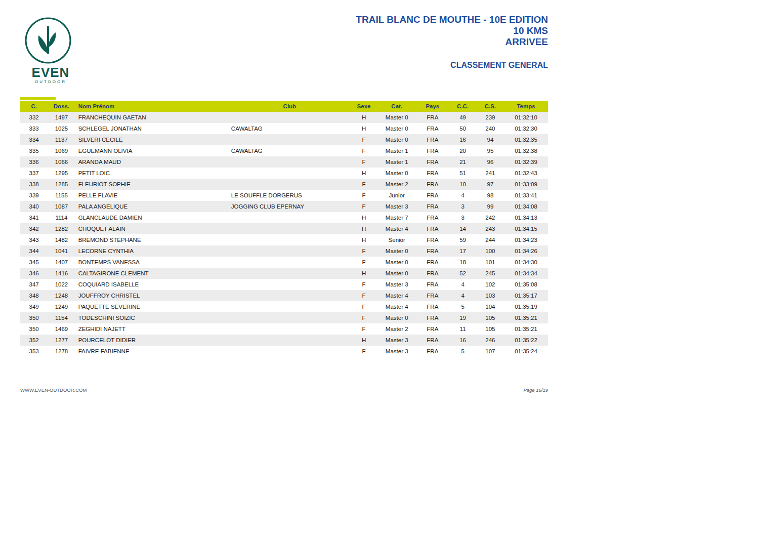EVEN
OUTDOOR
TRAIL BLANC DE MOUTHE - 10E EDITION
10 KMS
ARRIVEE
CLASSEMENT GENERAL
| C. | Doss. | Nom Prénom | Club | Sexe | Cat. | Pays | C.C. | C.S. | Temps |
| --- | --- | --- | --- | --- | --- | --- | --- | --- | --- |
| 332 | 1497 | FRANCHEQUIN GAETAN | | H | Master 0 | FRA | 49 | 239 | 01:32:10 |
| 333 | 1025 | SCHLEGEL JONATHAN | CAWALTAG | H | Master 0 | FRA | 50 | 240 | 01:32:30 |
| 334 | 1137 | SILVERI CECILE | | F | Master 0 | FRA | 16 | 94 | 01:32:35 |
| 335 | 1069 | EGUEMANN OLIVIA | CAWALTAG | F | Master 1 | FRA | 20 | 95 | 01:32:38 |
| 336 | 1066 | ARANDA MAUD | | F | Master 1 | FRA | 21 | 96 | 01:32:39 |
| 337 | 1295 | PETIT LOIC | | H | Master 0 | FRA | 51 | 241 | 01:32:43 |
| 338 | 1285 | FLEURIOT SOPHIE | | F | Master 2 | FRA | 10 | 97 | 01:33:09 |
| 339 | 1155 | PELLE FLAVIE | LE SOUFFLE DORGERUS | F | Junior | FRA | 4 | 98 | 01:33:41 |
| 340 | 1087 | PALA ANGELIQUE | JOGGING CLUB EPERNAY | F | Master 3 | FRA | 3 | 99 | 01:34:08 |
| 341 | 1114 | GLANCLAUDE DAMIEN | | H | Master 7 | FRA | 3 | 242 | 01:34:13 |
| 342 | 1282 | CHOQUET ALAIN | | H | Master 4 | FRA | 14 | 243 | 01:34:15 |
| 343 | 1482 | BREMOND STEPHANE | | H | Senior | FRA | 59 | 244 | 01:34:23 |
| 344 | 1041 | LECORNE CYNTHIA | | F | Master 0 | FRA | 17 | 100 | 01:34:26 |
| 345 | 1407 | BONTEMPS VANESSA | | F | Master 0 | FRA | 18 | 101 | 01:34:30 |
| 346 | 1416 | CALTAGIRONE CLEMENT | | H | Master 0 | FRA | 52 | 245 | 01:34:34 |
| 347 | 1022 | COQUIARD ISABELLE | | F | Master 3 | FRA | 4 | 102 | 01:35:08 |
| 348 | 1248 | JOUFFROY CHRISTEL | | F | Master 4 | FRA | 4 | 103 | 01:35:17 |
| 349 | 1249 | PAQUETTE SEVERINE | | F | Master 4 | FRA | 5 | 104 | 01:35:19 |
| 350 | 1154 | TODESCHINI SOIZIC | | F | Master 0 | FRA | 19 | 105 | 01:35:21 |
| 350 | 1469 | ZEGHIDI NAJETT | | F | Master 2 | FRA | 11 | 105 | 01:35:21 |
| 352 | 1277 | POURCELOT DIDIER | | H | Master 3 | FRA | 16 | 246 | 01:35:22 |
| 353 | 1278 | FAIVRE FABIENNE | | F | Master 3 | FRA | 5 | 107 | 01:35:24 |
WWW.EVEN-OUTDOOR.COM
Page 16/19